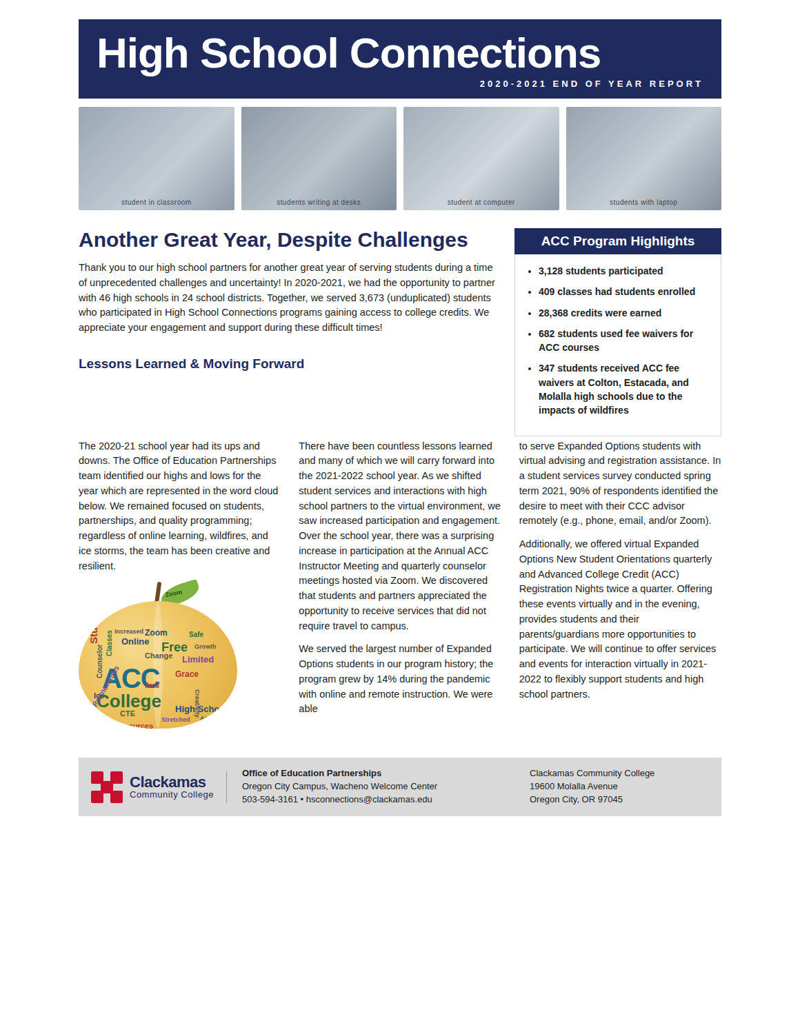High School Connections
2020-2021 END OF YEAR REPORT
Another Great Year, Despite Challenges
Thank you to our high school partners for another great year of serving students during a time of unprecedented challenges and uncertainty! In 2020-2021, we had the opportunity to partner with 46 high schools in 24 school districts. Together, we served 3,673 (unduplicated) students who participated in High School Connections programs gaining access to college credits. We appreciate your engagement and support during these difficult times!
Lessons Learned & Moving Forward
ACC Program Highlights
3,128 students participated
409 classes had students enrolled
28,368 credits were earned
682 students used fee waivers for ACC courses
347 students received ACC fee waivers at Colton, Estacada, and Molalla high schools due to the impacts of wildfires
The 2020-21 school year had its ups and downs. The Office of Education Partnerships team identified our highs and lows for the year which are represented in the word cloud below. We remained focused on students, partnerships, and quality programming; regardless of online learning, wildfires, and ice storms, the team has been creative and resilient.
Zoom
Increased Zoom Safe Growth Online Free Limited Change Students Classes ACC Grace fires Counselor Ice College High School CTE Partnerships Resources Stretched Creativity Student Events Access Expanded Teacher
There have been countless lessons learned and many of which we will carry forward into the 2021-2022 school year. As we shifted student services and interactions with high school partners to the virtual environment, we saw increased participation and engagement. Over the school year, there was a surprising increase in participation at the Annual ACC Instructor Meeting and quarterly counselor meetings hosted via Zoom. We discovered that students and partners appreciated the opportunity to receive services that did not require travel to campus.
We served the largest number of Expanded Options students in our program history; the program grew by 14% during the pandemic with online and remote instruction. We were able
to serve Expanded Options students with virtual advising and registration assistance. In a student services survey conducted spring term 2021, 90% of respondents identified the desire to meet with their CCC advisor remotely (e.g., phone, email, and/or Zoom).
Additionally, we offered virtual Expanded Options New Student Orientations quarterly and Advanced College Credit (ACC) Registration Nights twice a quarter. Offering these events virtually and in the evening, provides students and their parents/guardians more opportunities to participate. We will continue to offer services and events for interaction virtually in 2021-2022 to flexibly support students and high school partners.
Clackamas
Community College
Office of Education Partnerships
Oregon City Campus, Wacheno Welcome Center
503-594-3161 • hsconnections@clackamas.edu
Clackamas Community College
19600 Molalla Avenue
Oregon City, OR 97045